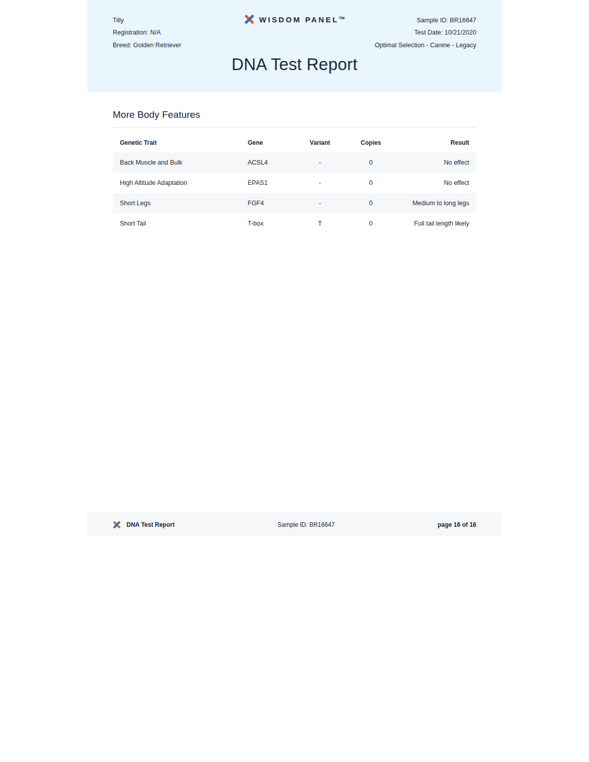WISDOM PANELTM
Tilly
Registration: N/A
Breed: Golden Retriever
Sample ID: BR16647
Test Date: 10/21/2020
Optimal Selection - Canine - Legacy
DNA Test Report
More Body Features
| Genetic Trait | Gene | Variant | Copies | Result |
| --- | --- | --- | --- | --- |
| Back Muscle and Bulk | ACSL4 | - | 0 | No effect |
| High Altitude Adaptation | EPAS1 | - | 0 | No effect |
| Short Legs | FGF4 | - | 0 | Medium to long legs |
| Short Tail | T-box | T | 0 | Full tail length likely |
DNA Test Report
Sample ID: BR16647
page 16 of 16